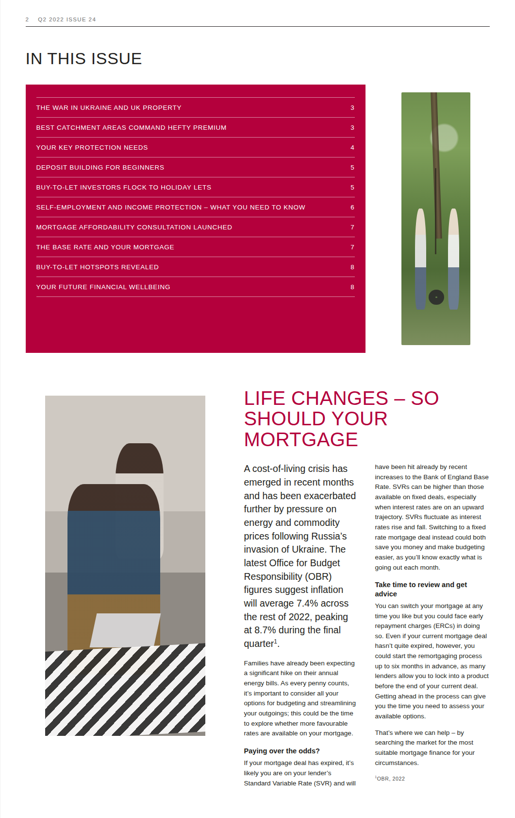2 Q2 2022 ISSUE 24
IN THIS ISSUE
THE WAR IN UKRAINE AND UK PROPERTY 3
BEST CATCHMENT AREAS COMMAND HEFTY PREMIUM 3
YOUR KEY PROTECTION NEEDS 4
DEPOSIT BUILDING FOR BEGINNERS 5
BUY-TO-LET INVESTORS FLOCK TO HOLIDAY LETS 5
SELF-EMPLOYMENT AND INCOME PROTECTION – WHAT YOU NEED TO KNOW 6
MORTGAGE AFFORDABILITY CONSULTATION LAUNCHED 7
THE BASE RATE AND YOUR MORTGAGE 7
BUY-TO-LET HOTSPOTS REVEALED 8
YOUR FUTURE FINANCIAL WELLBEING 8
LIFE CHANGES – SO SHOULD YOUR MORTGAGE
A cost-of-living crisis has emerged in recent months and has been exacerbated further by pressure on energy and commodity prices following Russia’s invasion of Ukraine. The latest Office for Budget Responsibility (OBR) figures suggest inflation will average 7.4% across the rest of 2022, peaking at 8.7% during the final quarter1.
Families have already been expecting a significant hike on their annual energy bills. As every penny counts, it’s important to consider all your options for budgeting and streamlining your outgoings; this could be the time to explore whether more favourable rates are available on your mortgage.
Paying over the odds?
If your mortgage deal has expired, it’s likely you are on your lender’s Standard Variable Rate (SVR) and will have been hit already by recent increases to the Bank of England Base Rate. SVRs can be higher than those available on fixed deals, especially when interest rates are on an upward trajectory. SVRs fluctuate as interest rates rise and fall. Switching to a fixed rate mortgage deal instead could both save you money and make budgeting easier, as you’ll know exactly what is going out each month.
Take time to review and get advice
You can switch your mortgage at any time you like but you could face early repayment charges (ERCs) in doing so. Even if your current mortgage deal hasn’t quite expired, however, you could start the remortgaging process up to six months in advance, as many lenders allow you to lock into a product before the end of your current deal. Getting ahead in the process can give you the time you need to assess your available options.
That’s where we can help – by searching the market for the most suitable mortgage finance for your circumstances.
1OBR, 2022